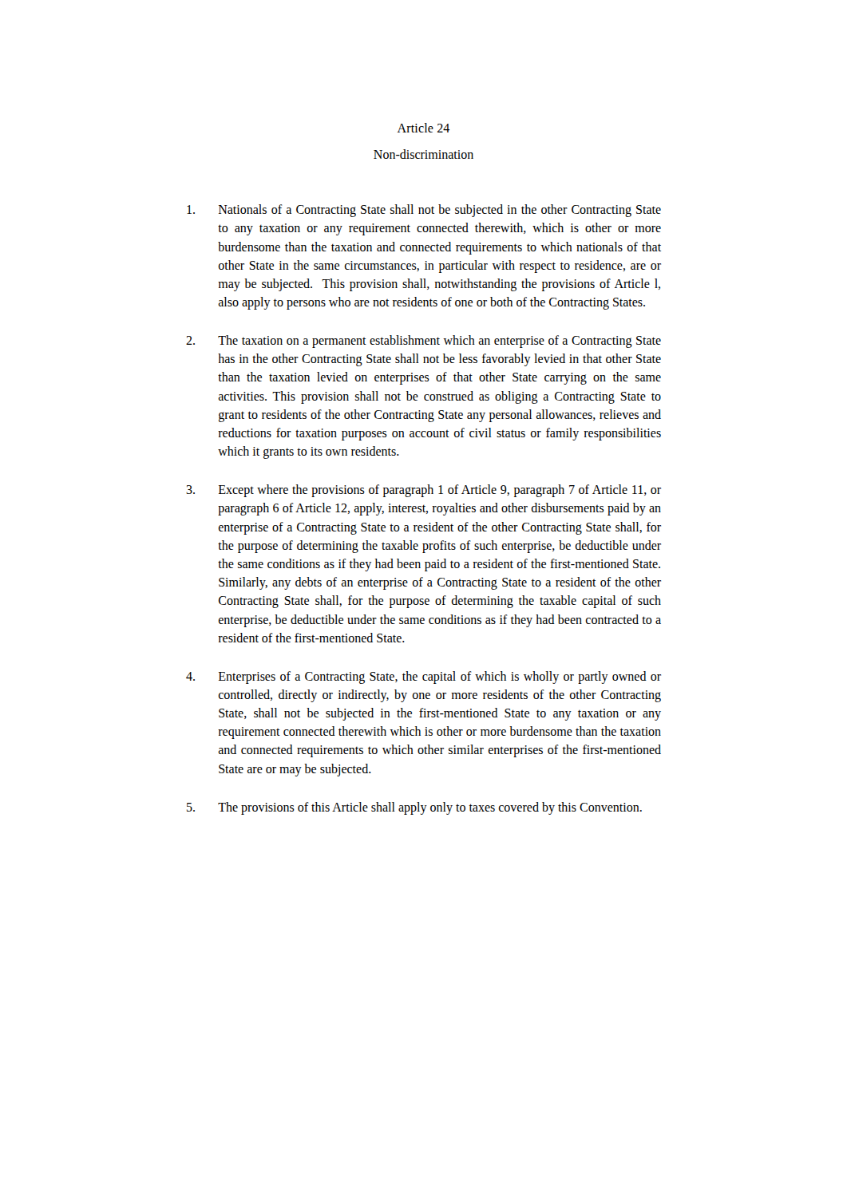Article 24
Non-discrimination
Nationals of a Contracting State shall not be subjected in the other Contracting State to any taxation or any requirement connected therewith, which is other or more burdensome than the taxation and connected requirements to which nationals of that other State in the same circumstances, in particular with respect to residence, are or may be subjected. This provision shall, notwithstanding the provisions of Article l, also apply to persons who are not residents of one or both of the Contracting States.
The taxation on a permanent establishment which an enterprise of a Contracting State has in the other Contracting State shall not be less favorably levied in that other State than the taxation levied on enterprises of that other State carrying on the same activities. This provision shall not be construed as obliging a Contracting State to grant to residents of the other Contracting State any personal allowances, relieves and reductions for taxation purposes on account of civil status or family responsibilities which it grants to its own residents.
Except where the provisions of paragraph 1 of Article 9, paragraph 7 of Article 11, or paragraph 6 of Article 12, apply, interest, royalties and other disbursements paid by an enterprise of a Contracting State to a resident of the other Contracting State shall, for the purpose of determining the taxable profits of such enterprise, be deductible under the same conditions as if they had been paid to a resident of the first-mentioned State. Similarly, any debts of an enterprise of a Contracting State to a resident of the other Contracting State shall, for the purpose of determining the taxable capital of such enterprise, be deductible under the same conditions as if they had been contracted to a resident of the first-mentioned State.
Enterprises of a Contracting State, the capital of which is wholly or partly owned or controlled, directly or indirectly, by one or more residents of the other Contracting State, shall not be subjected in the first-mentioned State to any taxation or any requirement connected therewith which is other or more burdensome than the taxation and connected requirements to which other similar enterprises of the first-mentioned State are or may be subjected.
The provisions of this Article shall apply only to taxes covered by this Convention.